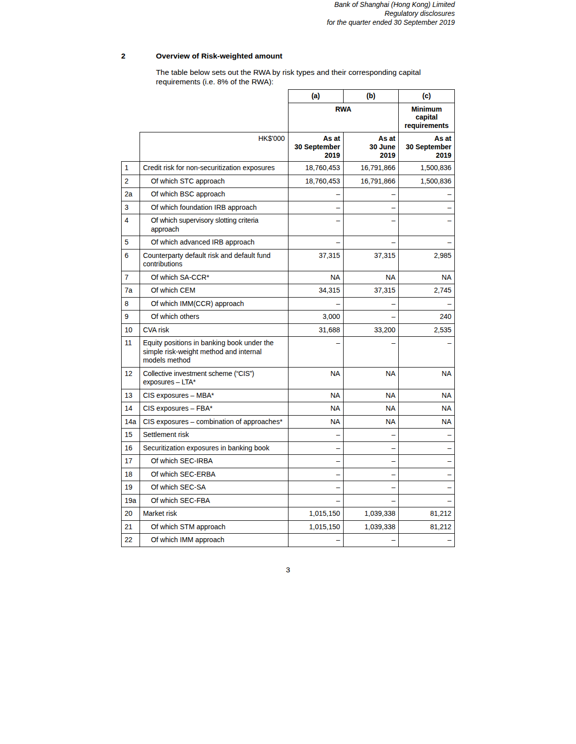Bank of Shanghai (Hong Kong) Limited
Regulatory disclosures
for the quarter ended 30 September 2019
2
Overview of Risk-weighted amount
The table below sets out the RWA by risk types and their corresponding capital requirements (i.e. 8% of the RWA):
| | | (a) | (b) | (c) |
| | | RWA | Minimum capital requirements |
| | HK$'000 | As at 30 September 2019 | As at 30 June 2019 | As at 30 September 2019 |
| 1 | Credit risk for non-securitization exposures | 18,760,453 | 16,791,866 | 1,500,836 |
| 2 | Of which STC approach | 18,760,453 | 16,791,866 | 1,500,836 |
| 2a | Of which BSC approach | – | – | – |
| 3 | Of which foundation IRB approach | – | – | – |
| 4 | Of which supervisory slotting criteria approach | – | – | – |
| 5 | Of which advanced IRB approach | – | – | – |
| 6 | Counterparty default risk and default fund contributions | 37,315 | 37,315 | 2,985 |
| 7 | Of which SA-CCR* | NA | NA | NA |
| 7a | Of which CEM | 34,315 | 37,315 | 2,745 |
| 8 | Of which IMM(CCR) approach | – | – | – |
| 9 | Of which others | 3,000 | – | 240 |
| 10 | CVA risk | 31,688 | 33,200 | 2,535 |
| 11 | Equity positions in banking book under the simple risk-weight method and internal models method | – | – | – |
| 12 | Collective investment scheme (“CIS”) exposures – LTA* | NA | NA | NA |
| 13 | CIS exposures – MBA* | NA | NA | NA |
| 14 | CIS exposures – FBA* | NA | NA | NA |
| 14a | CIS exposures – combination of approaches* | NA | NA | NA |
| 15 | Settlement risk | – | – | – |
| 16 | Securitization exposures in banking book | – | – | – |
| 17 | Of which SEC-IRBA | – | – | – |
| 18 | Of which SEC-ERBA | – | – | – |
| 19 | Of which SEC-SA | – | – | – |
| 19a | Of which SEC-FBA | – | – | – |
| 20 | Market risk | 1,015,150 | 1,039,338 | 81,212 |
| 21 | Of which STM approach | 1,015,150 | 1,039,338 | 81,212 |
| 22 | Of which IMM approach | – | – | – |
3